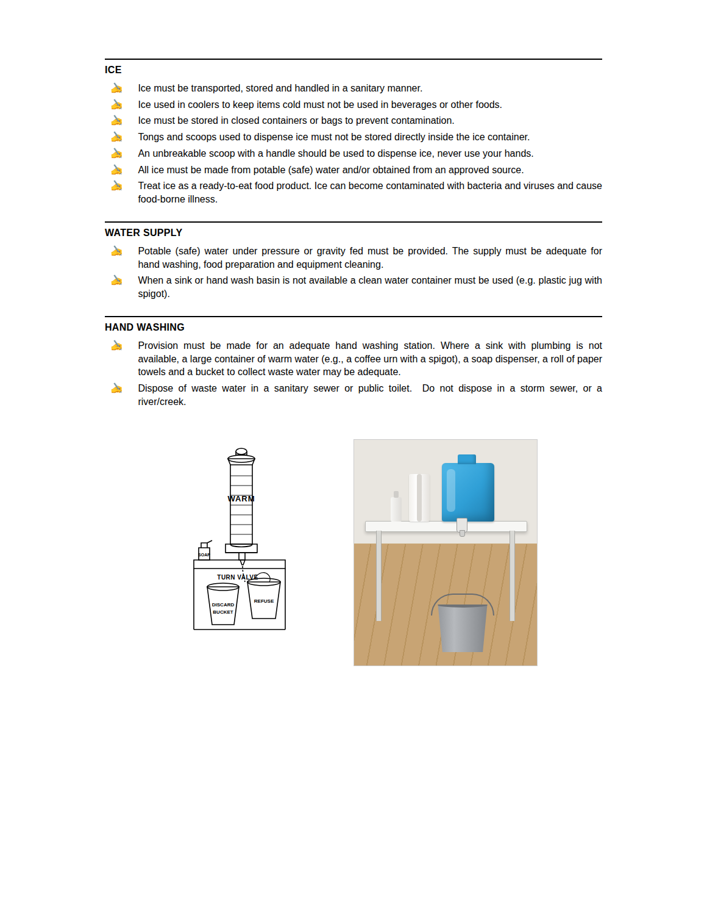ICE
Ice must be transported, stored and handled in a sanitary manner.
Ice used in coolers to keep items cold must not be used in beverages or other foods.
Ice must be stored in closed containers or bags to prevent contamination.
Tongs and scoops used to dispense ice must not be stored directly inside the ice container.
An unbreakable scoop with a handle should be used to dispense ice, never use your hands.
All ice must be made from potable (safe) water and/or obtained from an approved source.
Treat ice as a ready-to-eat food product. Ice can become contaminated with bacteria and viruses and cause food-borne illness.
WATER SUPPLY
Potable (safe) water under pressure or gravity fed must be provided. The supply must be adequate for hand washing, food preparation and equipment cleaning.
When a sink or hand wash basin is not available a clean water container must be used (e.g. plastic jug with spigot).
HAND WASHING
Provision must be made for an adequate hand washing station. Where a sink with plumbing is not available, a large container of warm water (e.g., a coffee urn with a spigot), a soap dispenser, a roll of paper towels and a bucket to collect waste water may be adequate.
Dispose of waste water in a sanitary sewer or public toilet. Do not dispose in a storm sewer, or a river/creek.
WARM TURN VALVE SOAP DISCARD BUCKET REFUSE